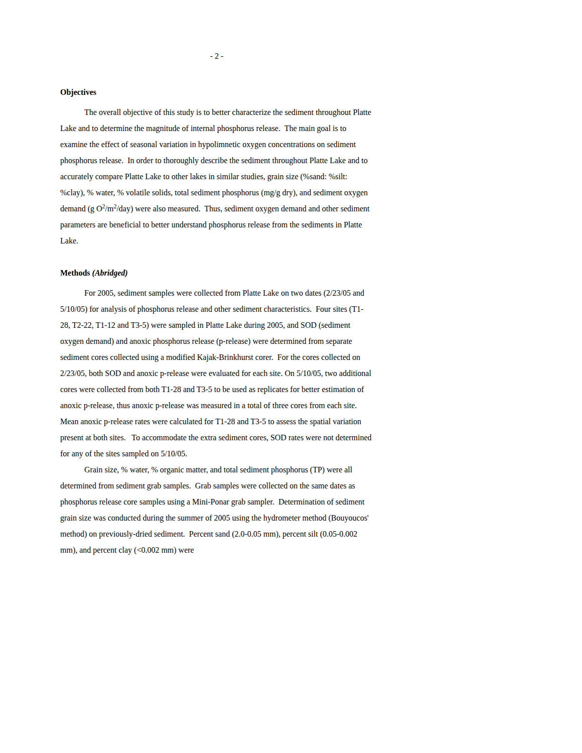- 2 -
Objectives
The overall objective of this study is to better characterize the sediment throughout Platte Lake and to determine the magnitude of internal phosphorus release. The main goal is to examine the effect of seasonal variation in hypolimnetic oxygen concentrations on sediment phosphorus release. In order to thoroughly describe the sediment throughout Platte Lake and to accurately compare Platte Lake to other lakes in similar studies, grain size (%sand: %silt: %clay), % water, % volatile solids, total sediment phosphorus (mg/g dry), and sediment oxygen demand (g O2/m2/day) were also measured. Thus, sediment oxygen demand and other sediment parameters are beneficial to better understand phosphorus release from the sediments in Platte Lake.
Methods (Abridged)
For 2005, sediment samples were collected from Platte Lake on two dates (2/23/05 and 5/10/05) for analysis of phosphorus release and other sediment characteristics. Four sites (T1-28, T2-22, T1-12 and T3-5) were sampled in Platte Lake during 2005, and SOD (sediment oxygen demand) and anoxic phosphorus release (p-release) were determined from separate sediment cores collected using a modified Kajak-Brinkhurst corer. For the cores collected on 2/23/05, both SOD and anoxic p-release were evaluated for each site. On 5/10/05, two additional cores were collected from both T1-28 and T3-5 to be used as replicates for better estimation of anoxic p-release, thus anoxic p-release was measured in a total of three cores from each site. Mean anoxic p-release rates were calculated for T1-28 and T3-5 to assess the spatial variation present at both sites. To accommodate the extra sediment cores, SOD rates were not determined for any of the sites sampled on 5/10/05.
Grain size, % water, % organic matter, and total sediment phosphorus (TP) were all determined from sediment grab samples. Grab samples were collected on the same dates as phosphorus release core samples using a Mini-Ponar grab sampler. Determination of sediment grain size was conducted during the summer of 2005 using the hydrometer method (Bouyoucos' method) on previously-dried sediment. Percent sand (2.0-0.05 mm), percent silt (0.05-0.002 mm), and percent clay (<0.002 mm) were